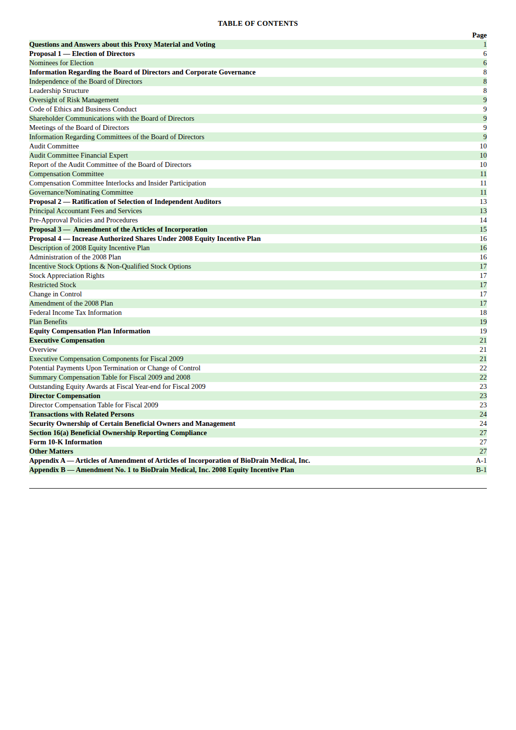TABLE OF CONTENTS
| | Page |
| Questions and Answers about this Proxy Material and Voting | 1 |
| Proposal 1 — Election of Directors | 6 |
| Nominees for Election | 6 |
| Information Regarding the Board of Directors and Corporate Governance | 8 |
| Independence of the Board of Directors | 8 |
| Leadership Structure | 8 |
| Oversight of Risk Management | 9 |
| Code of Ethics and Business Conduct | 9 |
| Shareholder Communications with the Board of Directors | 9 |
| Meetings of the Board of Directors | 9 |
| Information Regarding Committees of the Board of Directors | 9 |
| Audit Committee | 10 |
| Audit Committee Financial Expert | 10 |
| Report of the Audit Committee of the Board of Directors | 10 |
| Compensation Committee | 11 |
| Compensation Committee Interlocks and Insider Participation | 11 |
| Governance/Nominating Committee | 11 |
| Proposal 2 — Ratification of Selection of Independent Auditors | 13 |
| Principal Accountant Fees and Services | 13 |
| Pre-Approval Policies and Procedures | 14 |
| Proposal 3 — Amendment of the Articles of Incorporation | 15 |
| Proposal 4 — Increase Authorized Shares Under 2008 Equity Incentive Plan | 16 |
| Description of 2008 Equity Incentive Plan | 16 |
| Administration of the 2008 Plan | 16 |
| Incentive Stock Options & Non-Qualified Stock Options | 17 |
| Stock Appreciation Rights | 17 |
| Restricted Stock | 17 |
| Change in Control | 17 |
| Amendment of the 2008 Plan | 17 |
| Federal Income Tax Information | 18 |
| Plan Benefits | 19 |
| Equity Compensation Plan Information | 19 |
| Executive Compensation | 21 |
| Overview | 21 |
| Executive Compensation Components for Fiscal 2009 | 21 |
| Potential Payments Upon Termination or Change of Control | 22 |
| Summary Compensation Table for Fiscal 2009 and 2008 | 22 |
| Outstanding Equity Awards at Fiscal Year-end for Fiscal 2009 | 23 |
| Director Compensation | 23 |
| Director Compensation Table for Fiscal 2009 | 23 |
| Transactions with Related Persons | 24 |
| Security Ownership of Certain Beneficial Owners and Management | 24 |
| Section 16(a) Beneficial Ownership Reporting Compliance | 27 |
| Form 10-K Information | 27 |
| Other Matters | 27 |
| Appendix A — Articles of Amendment of Articles of Incorporation of BioDrain Medical, Inc. | A-1 |
| Appendix B — Amendment No. 1 to BioDrain Medical, Inc. 2008 Equity Incentive Plan | B-1 |